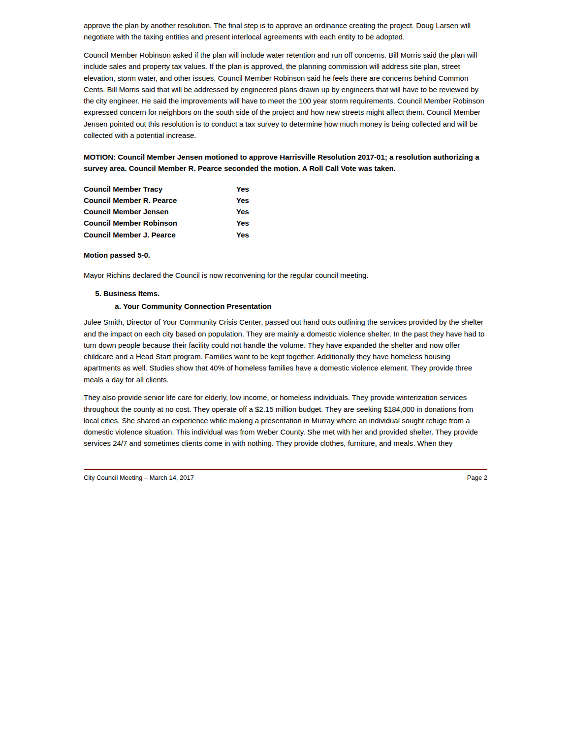approve the plan by another resolution. The final step is to approve an ordinance creating the project. Doug Larsen will negotiate with the taxing entities and present interlocal agreements with each entity to be adopted.
Council Member Robinson asked if the plan will include water retention and run off concerns. Bill Morris said the plan will include sales and property tax values. If the plan is approved, the planning commission will address site plan, street elevation, storm water, and other issues. Council Member Robinson said he feels there are concerns behind Common Cents. Bill Morris said that will be addressed by engineered plans drawn up by engineers that will have to be reviewed by the city engineer. He said the improvements will have to meet the 100 year storm requirements. Council Member Robinson expressed concern for neighbors on the south side of the project and how new streets might affect them. Council Member Jensen pointed out this resolution is to conduct a tax survey to determine how much money is being collected and will be collected with a potential increase.
MOTION: Council Member Jensen motioned to approve Harrisville Resolution 2017-01; a resolution authorizing a survey area. Council Member R. Pearce seconded the motion. A Roll Call Vote was taken.
| Council Member Tracy | Yes |
| Council Member R. Pearce | Yes |
| Council Member Jensen | Yes |
| Council Member Robinson | Yes |
| Council Member J. Pearce | Yes |
Motion passed 5-0.
Mayor Richins declared the Council is now reconvening for the regular council meeting.
Business Items.
Your Community Connection Presentation
Julee Smith, Director of Your Community Crisis Center, passed out hand outs outlining the services provided by the shelter and the impact on each city based on population. They are mainly a domestic violence shelter. In the past they have had to turn down people because their facility could not handle the volume. They have expanded the shelter and now offer childcare and a Head Start program. Families want to be kept together. Additionally they have homeless housing apartments as well. Studies show that 40% of homeless families have a domestic violence element. They provide three meals a day for all clients.
They also provide senior life care for elderly, low income, or homeless individuals. They provide winterization services throughout the county at no cost. They operate off a $2.15 million budget. They are seeking $184,000 in donations from local cities. She shared an experience while making a presentation in Murray where an individual sought refuge from a domestic violence situation. This individual was from Weber County. She met with her and provided shelter. They provide services 24/7 and sometimes clients come in with nothing. They provide clothes, furniture, and meals. When they
City Council Meeting – March 14, 2017
Page 2